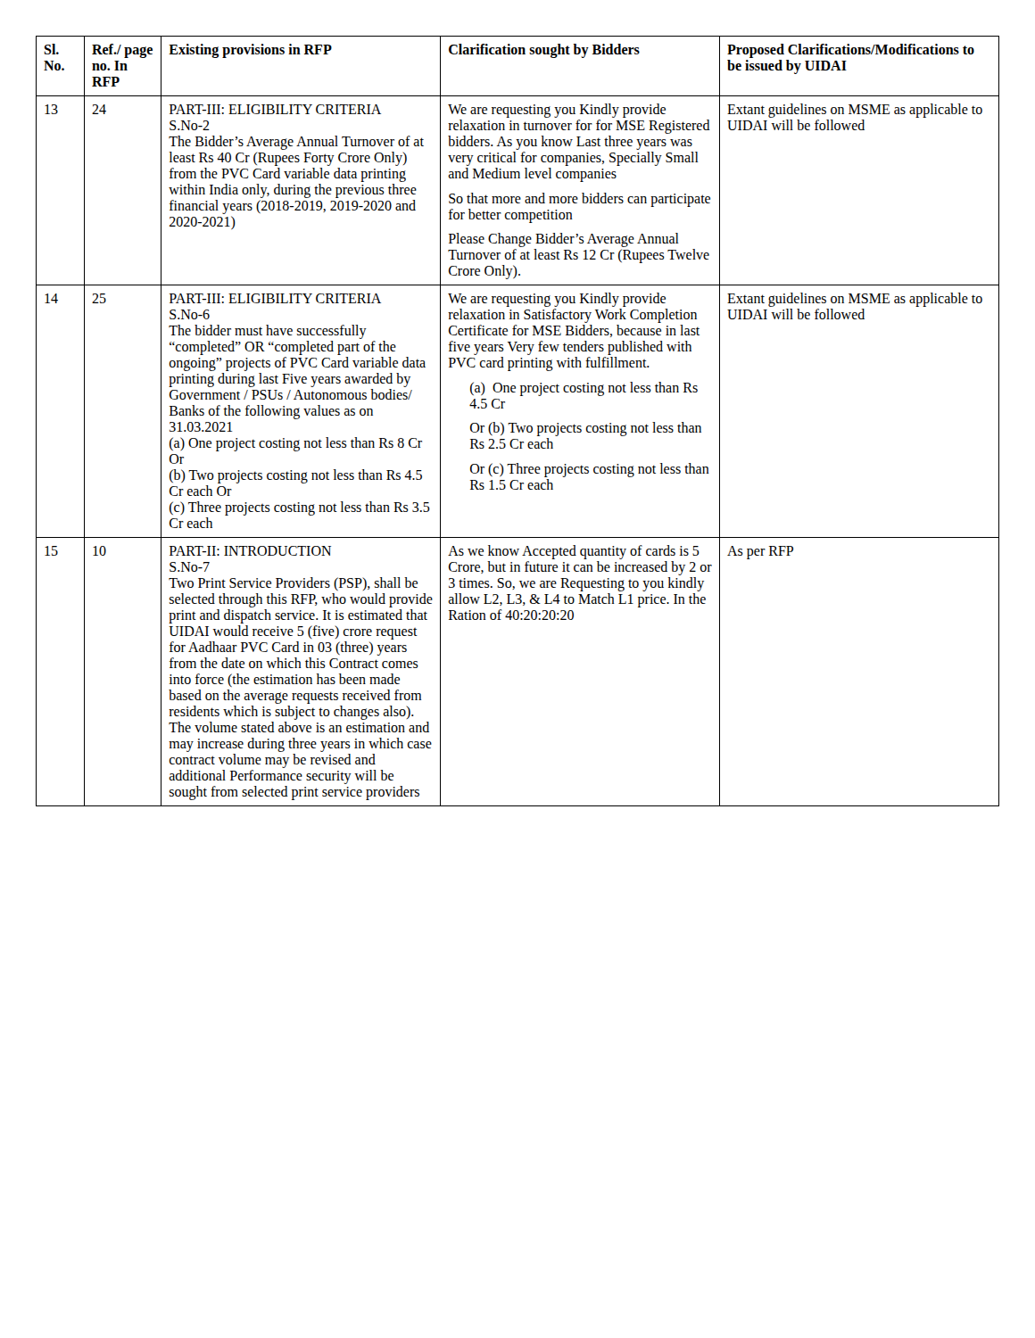| Sl. No. | Ref./ page no. In RFP | Existing provisions in RFP | Clarification sought by Bidders | Proposed Clarifications/Modifications to be issued by UIDAI |
| --- | --- | --- | --- | --- |
| 13 | 24 | PART-III: ELIGIBILITY CRITERIA S.No-2 The Bidder’s Average Annual Turnover of at least Rs 40 Cr (Rupees Forty Crore Only) from the PVC Card variable data printing within India only, during the previous three financial years (2018-2019, 2019-2020 and 2020-2021) | We are requesting you Kindly provide relaxation in turnover for for MSE Registered bidders. As you know Last three years was very critical for companies, Specially Small and Medium level companies So that more and more bidders can participate for better competition Please Change Bidder’s Average Annual Turnover of at least Rs 12 Cr (Rupees Twelve Crore Only). | Extant guidelines on MSME as applicable to UIDAI will be followed |
| 14 | 25 | PART-III: ELIGIBILITY CRITERIA S.No-6 The bidder must have successfully “completed” OR “completed part of the ongoing” projects of PVC Card variable data printing during last Five years awarded by Government / PSUs / Autonomous bodies/ Banks of the following values as on 31.03.2021 (a) One project costing not less than Rs 8 Cr Or (b) Two projects costing not less than Rs 4.5 Cr each Or (c) Three projects costing not less than Rs 3.5 Cr each | We are requesting you Kindly provide relaxation in Satisfactory Work Completion Certificate for MSE Bidders, because in last five years Very few tenders published with PVC card printing with fulfillment. (a) One project costing not less than Rs 4.5 Cr Or (b) Two projects costing not less than Rs 2.5 Cr each Or (c) Three projects costing not less than Rs 1.5 Cr each | Extant guidelines on MSME as applicable to UIDAI will be followed |
| 15 | 10 | PART-II: INTRODUCTION S.No-7 Two Print Service Providers (PSP), shall be selected through this RFP, who would provide print and dispatch service. It is estimated that UIDAI would receive 5 (five) crore request for Aadhaar PVC Card in 03 (three) years from the date on which this Contract comes into force (the estimation has been made based on the average requests received from residents which is subject to changes also). The volume stated above is an estimation and may increase during three years in which case contract volume may be revised and additional Performance security will be sought from selected print service providers | As we know Accepted quantity of cards is 5 Crore, but in future it can be increased by 2 or 3 times. So, we are Requesting to you kindly allow L2, L3, & L4 to Match L1 price. In the Ration of 40:20:20:20 | As per RFP |